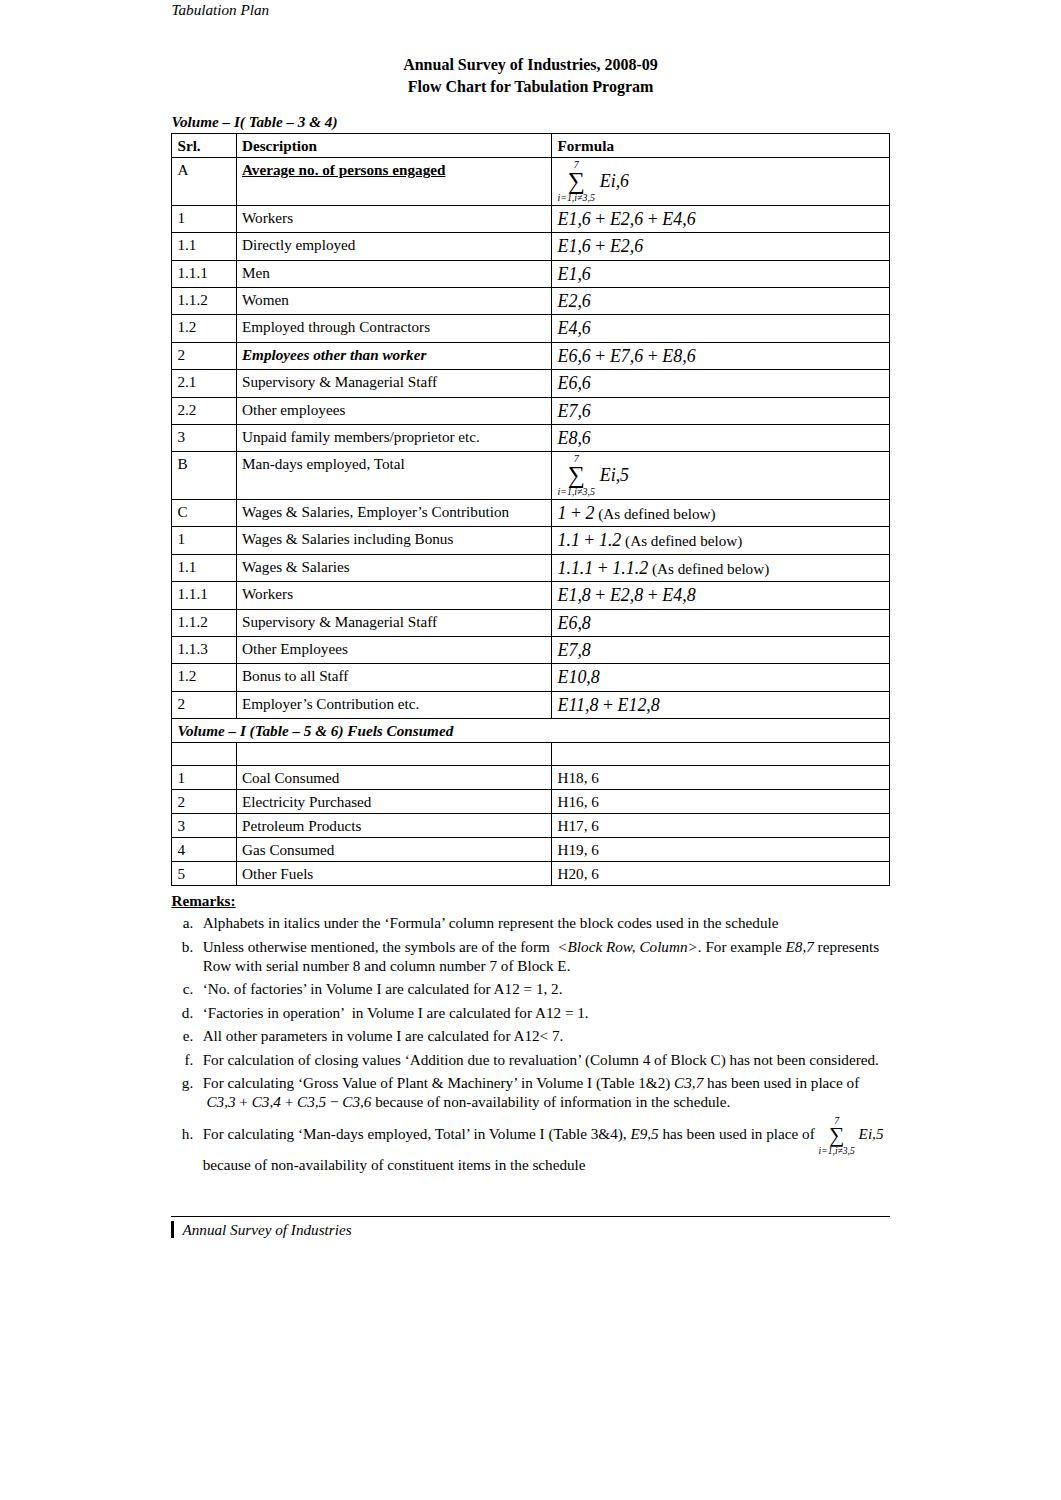Tabulation Plan
Annual Survey of Industries, 2008-09 Flow Chart for Tabulation Program
Volume – I( Table – 3 & 4)
| Srl. | Description | Formula |
| --- | --- | --- |
| A | Average no. of persons engaged | 7 ∑ i=1,i≠3,5 Ei,6 |
| 1 | Workers | E1,6 + E2,6 + E4,6 |
| 1.1 | Directly employed | E1,6 + E2,6 |
| 1.1.1 | Men | E1,6 |
| 1.1.2 | Women | E2,6 |
| 1.2 | Employed through Contractors | E4,6 |
| 2 | Employees other than worker | E6,6 + E7,6 + E8,6 |
| 2.1 | Supervisory & Managerial Staff | E6,6 |
| 2.2 | Other employees | E7,6 |
| 3 | Unpaid family members/proprietor etc. | E8,6 |
| B | Man-days employed, Total | 7 ∑ i=1,i≠3,5 Ei,5 |
| C | Wages & Salaries, Employer’s Contribution | 1 + 2 (As defined below) |
| 1 | Wages & Salaries including Bonus | 1.1 + 1.2 (As defined below) |
| 1.1 | Wages & Salaries | 1.1.1 + 1.1.2 (As defined below) |
| 1.1.1 | Workers | E1,8 + E2,8 + E4,8 |
| 1.1.2 | Supervisory & Managerial Staff | E6,8 |
| 1.1.3 | Other Employees | E7,8 |
| 1.2 | Bonus to all Staff | E10,8 |
| 2 | Employer’s Contribution etc. | E11,8 + E12,8 |
| Volume – I (Table – 5 & 6) Fuels Consumed |
| 1 | Coal Consumed | H18, 6 |
| 2 | Electricity Purchased | H16, 6 |
| 3 | Petroleum Products | H17, 6 |
| 4 | Gas Consumed | H19, 6 |
| 5 | Other Fuels | H20, 6 |
Remarks:
Alphabets in italics under the ‘Formula’ column represent the block codes used in the schedule
Unless otherwise mentioned, the symbols are of the form <Block Row, Column>. For example E8,7 represents Row with serial number 8 and column number 7 of Block E.
‘No. of factories’ in Volume I are calculated for A12 = 1, 2.
‘Factories in operation’ in Volume I are calculated for A12 = 1.
All other parameters in volume I are calculated for A12< 7.
For calculation of closing values ‘Addition due to revaluation’ (Column 4 of Block C) has not been considered.
For calculating ‘Gross Value of Plant & Machinery’ in Volume I (Table 1&2) C3,7 has been used in place of C3,3 + C3,4 + C3,5 − C3,6 because of non-availability of information in the schedule.
For calculating ‘Man-days employed, Total’ in Volume I (Table 3&4), E9,5 has been used in place of 7 ∑ i=1,i≠3,5 Ei,5 because of non-availability of constituent items in the schedule
Annual Survey of Industries